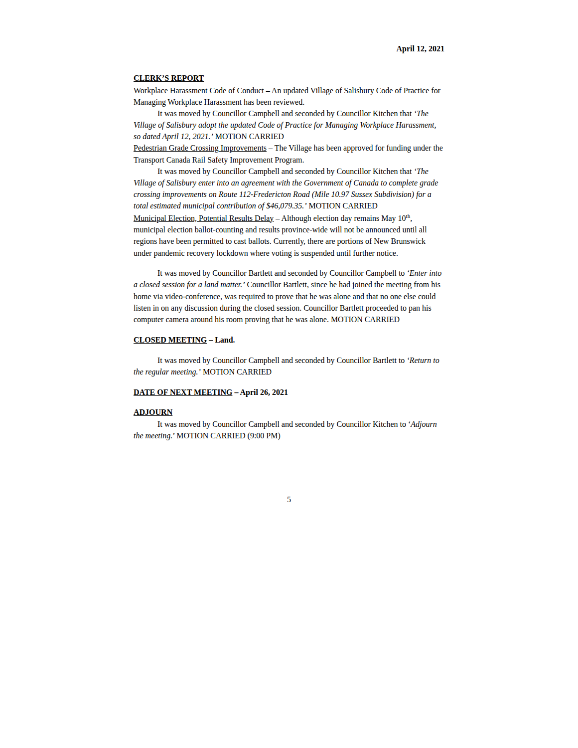April 12, 2021
CLERK’S REPORT
Workplace Harassment Code of Conduct – An updated Village of Salisbury Code of Practice for Managing Workplace Harassment has been reviewed.
It was moved by Councillor Campbell and seconded by Councillor Kitchen that ‘The Village of Salisbury adopt the updated Code of Practice for Managing Workplace Harassment, so dated April 12, 2021.’ MOTION CARRIED
Pedestrian Grade Crossing Improvements – The Village has been approved for funding under the Transport Canada Rail Safety Improvement Program.
It was moved by Councillor Campbell and seconded by Councillor Kitchen that ‘The Village of Salisbury enter into an agreement with the Government of Canada to complete grade crossing improvements on Route 112-Fredericton Road (Mile 10.97 Sussex Subdivision) for a total estimated municipal contribution of $46,079.35.’ MOTION CARRIED
Municipal Election, Potential Results Delay – Although election day remains May 10th, municipal election ballot-counting and results province-wide will not be announced until all regions have been permitted to cast ballots. Currently, there are portions of New Brunswick under pandemic recovery lockdown where voting is suspended until further notice.
It was moved by Councillor Bartlett and seconded by Councillor Campbell to ‘Enter into a closed session for a land matter.’ Councillor Bartlett, since he had joined the meeting from his home via video-conference, was required to prove that he was alone and that no one else could listen in on any discussion during the closed session. Councillor Bartlett proceeded to pan his computer camera around his room proving that he was alone. MOTION CARRIED
CLOSED MEETING – Land.
It was moved by Councillor Campbell and seconded by Councillor Bartlett to ‘Return to the regular meeting.’ MOTION CARRIED
DATE OF NEXT MEETING – April 26, 2021
ADJOURN
It was moved by Councillor Campbell and seconded by Councillor Kitchen to ‘Adjourn the meeting.’ MOTION CARRIED (9:00 PM)
5